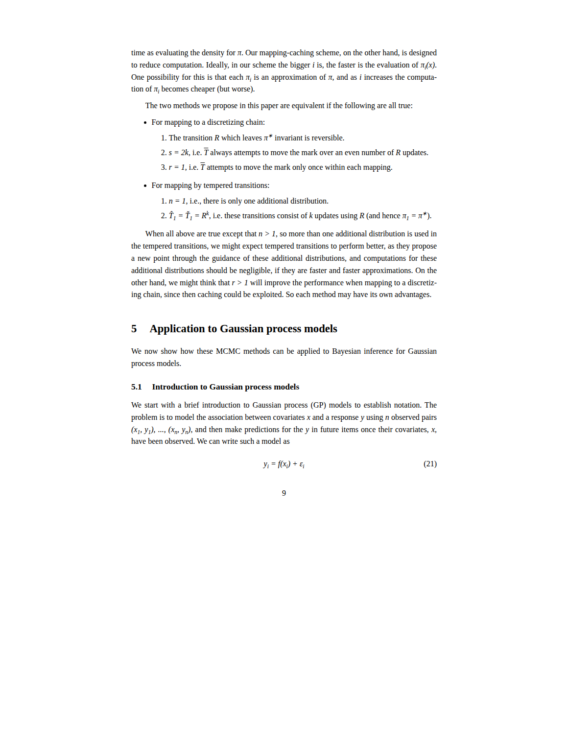time as evaluating the density for π. Our mapping-caching scheme, on the other hand, is designed to reduce computation. Ideally, in our scheme the bigger i is, the faster is the evaluation of πi(x). One possibility for this is that each πi is an approximation of π, and as i increases the computation of πi becomes cheaper (but worse).
The two methods we propose in this paper are equivalent if the following are all true:
For mapping to a discretizing chain:
The transition R which leaves π∗ invariant is reversible.
s = 2k, i.e. T always attempts to move the mark over an even number of R updates.
r = 1, i.e. T attempts to move the mark only once within each mapping.
For mapping by tempered transitions:
n = 1, i.e., there is only one additional distribution.
T̂1 = Ť1 = Rk, i.e. these transitions consist of k updates using R (and hence π1 = π∗).
When all above are true except that n > 1, so more than one additional distribution is used in the tempered transitions, we might expect tempered transitions to perform better, as they propose a new point through the guidance of these additional distributions, and computations for these additional distributions should be negligible, if they are faster and faster approximations. On the other hand, we might think that r > 1 will improve the performance when mapping to a discretizing chain, since then caching could be exploited. So each method may have its own advantages.
5 Application to Gaussian process models
We now show how these MCMC methods can be applied to Bayesian inference for Gaussian process models.
5.1 Introduction to Gaussian process models
We start with a brief introduction to Gaussian process (GP) models to establish notation. The problem is to model the association between covariates x and a response y using n observed pairs (x1, y1), ..., (xn, yn), and then make predictions for the y in future items once their covariates, x, have been observed. We can write such a model as
yi = f(xi) + εi (21)
9